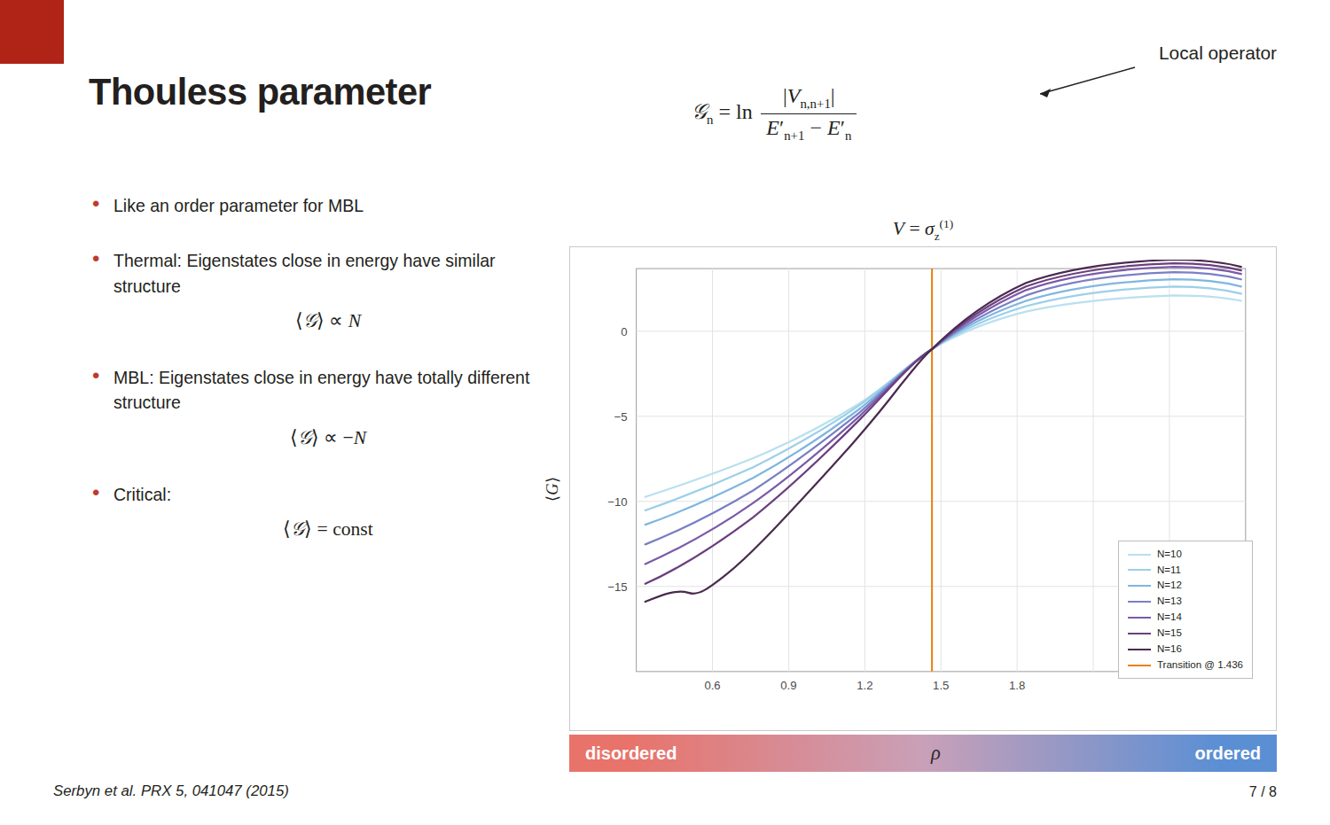Thouless parameter
Local operator
𝒢n = ln |Vn,n+1| E′n+1 − E′n
Like an order parameter for MBL
Thermal: Eigenstates close in energy have similar structure ⟨𝒢⟩ ∝ N
MBL: Eigenstates close in energy have totally different structure ⟨𝒢⟩ ∝ −N
Critical: ⟨𝒢⟩ = const
V = σz(1)
⟨G⟩
0 −5 −10 −15 0.6 0.9 1.2 1.5 1.8
N=10
N=11
N=12
N=13
N=14
N=15
N=16
Transition @ 1.436
disordered ρ ordered
Serbyn et al. PRX 5, 041047 (2015)
7 / 8